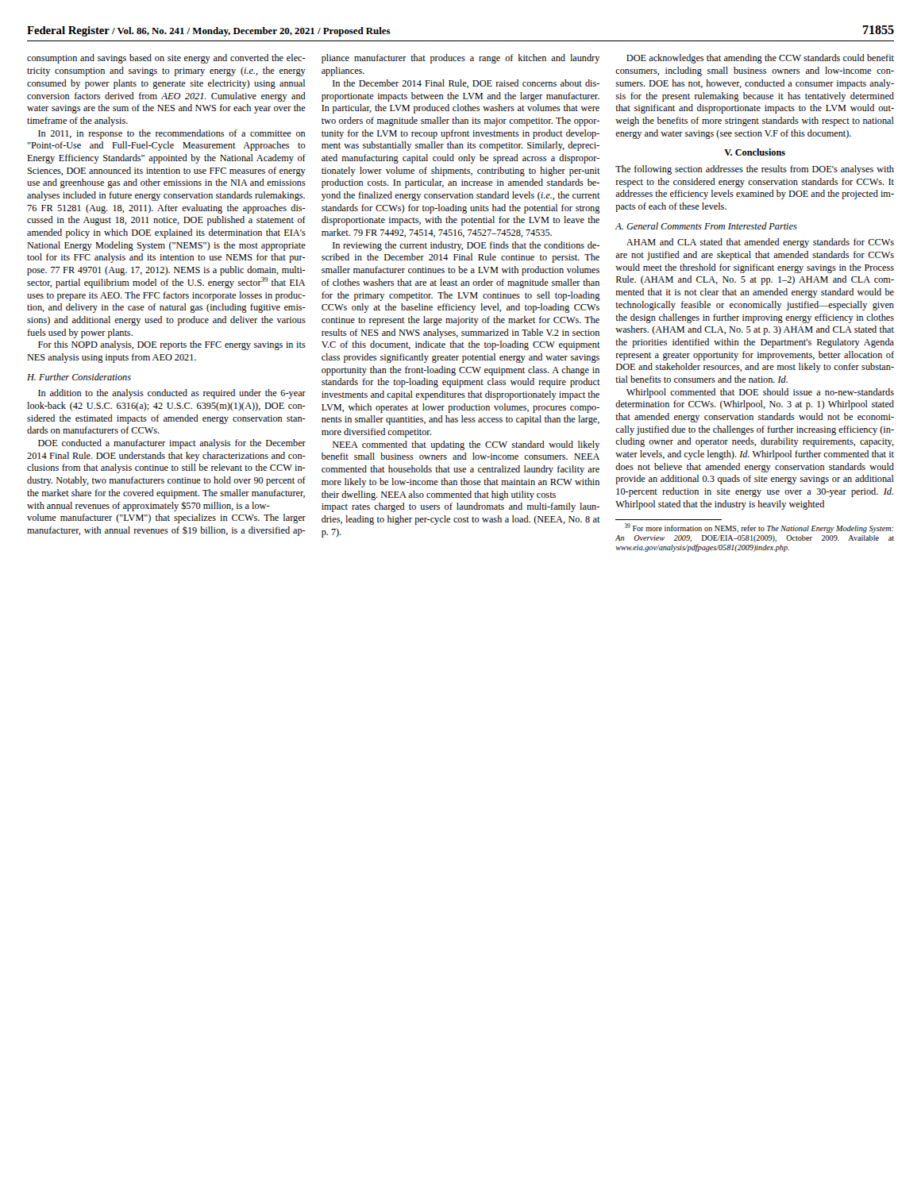Federal Register / Vol. 86, No. 241 / Monday, December 20, 2021 / Proposed Rules
71855
consumption and savings based on site energy and converted the electricity consumption and savings to primary energy (i.e., the energy consumed by power plants to generate site electricity) using annual conversion factors derived from AEO 2021. Cumulative energy and water savings are the sum of the NES and NWS for each year over the timeframe of the analysis.
In 2011, in response to the recommendations of a committee on "Point-of-Use and Full-Fuel-Cycle Measurement Approaches to Energy Efficiency Standards" appointed by the National Academy of Sciences, DOE announced its intention to use FFC measures of energy use and greenhouse gas and other emissions in the NIA and emissions analyses included in future energy conservation standards rulemakings. 76 FR 51281 (Aug. 18, 2011). After evaluating the approaches discussed in the August 18, 2011 notice, DOE published a statement of amended policy in which DOE explained its determination that EIA's National Energy Modeling System ("NEMS") is the most appropriate tool for its FFC analysis and its intention to use NEMS for that purpose. 77 FR 49701 (Aug. 17, 2012). NEMS is a public domain, multi-sector, partial equilibrium model of the U.S. energy sector39 that EIA uses to prepare its AEO. The FFC factors incorporate losses in production, and delivery in the case of natural gas (including fugitive emissions) and additional energy used to produce and deliver the various fuels used by power plants.
For this NOPD analysis, DOE reports the FFC energy savings in its NES analysis using inputs from AEO 2021.
H. Further Considerations
In addition to the analysis conducted as required under the 6-year look-back (42 U.S.C. 6316(a); 42 U.S.C. 6395(m)(1)(A)), DOE considered the estimated impacts of amended energy conservation standards on manufacturers of CCWs.
DOE conducted a manufacturer impact analysis for the December 2014 Final Rule. DOE understands that key characterizations and conclusions from that analysis continue to still be relevant to the CCW industry. Notably, two manufacturers continue to hold over 90 percent of the market share for the covered equipment. The smaller manufacturer, with annual revenues of approximately $570 million, is a low-
volume manufacturer ("LVM") that specializes in CCWs. The larger manufacturer, with annual revenues of $19 billion, is a diversified appliance manufacturer that produces a range of kitchen and laundry appliances.
In the December 2014 Final Rule, DOE raised concerns about disproportionate impacts between the LVM and the larger manufacturer. In particular, the LVM produced clothes washers at volumes that were two orders of magnitude smaller than its major competitor. The opportunity for the LVM to recoup upfront investments in product development was substantially smaller than its competitor. Similarly, depreciated manufacturing capital could only be spread across a disproportionately lower volume of shipments, contributing to higher per-unit production costs. In particular, an increase in amended standards beyond the finalized energy conservation standard levels (i.e., the current standards for CCWs) for top-loading units had the potential for strong disproportionate impacts, with the potential for the LVM to leave the market. 79 FR 74492, 74514, 74516, 74527–74528, 74535.
In reviewing the current industry, DOE finds that the conditions described in the December 2014 Final Rule continue to persist. The smaller manufacturer continues to be a LVM with production volumes of clothes washers that are at least an order of magnitude smaller than for the primary competitor. The LVM continues to sell top-loading CCWs only at the baseline efficiency level, and top-loading CCWs continue to represent the large majority of the market for CCWs. The results of NES and NWS analyses, summarized in Table V.2 in section V.C of this document, indicate that the top-loading CCW equipment class provides significantly greater potential energy and water savings opportunity than the front-loading CCW equipment class. A change in standards for the top-loading equipment class would require product investments and capital expenditures that disproportionately impact the LVM, which operates at lower production volumes, procures components in smaller quantities, and has less access to capital than the large, more diversified competitor.
NEEA commented that updating the CCW standard would likely benefit small business owners and low-income consumers. NEEA commented that households that use a centralized laundry facility are more likely to be low-income than those that maintain an RCW within their dwelling. NEEA also commented that high utility costs
impact rates charged to users of laundromats and multi-family laundries, leading to higher per-cycle cost to wash a load. (NEEA, No. 8 at p. 7).
DOE acknowledges that amending the CCW standards could benefit consumers, including small business owners and low-income consumers. DOE has not, however, conducted a consumer impacts analysis for the present rulemaking because it has tentatively determined that significant and disproportionate impacts to the LVM would outweigh the benefits of more stringent standards with respect to national energy and water savings (see section V.F of this document).
V. Conclusions
The following section addresses the results from DOE's analyses with respect to the considered energy conservation standards for CCWs. It addresses the efficiency levels examined by DOE and the projected impacts of each of these levels.
A. General Comments From Interested Parties
AHAM and CLA stated that amended energy standards for CCWs are not justified and are skeptical that amended standards for CCWs would meet the threshold for significant energy savings in the Process Rule. (AHAM and CLA, No. 5 at pp. 1–2) AHAM and CLA commented that it is not clear that an amended energy standard would be technologically feasible or economically justified—especially given the design challenges in further improving energy efficiency in clothes washers. (AHAM and CLA, No. 5 at p. 3) AHAM and CLA stated that the priorities identified within the Department's Regulatory Agenda represent a greater opportunity for improvements, better allocation of DOE and stakeholder resources, and are most likely to confer substantial benefits to consumers and the nation. Id.
Whirlpool commented that DOE should issue a no-new-standards determination for CCWs. (Whirlpool, No. 3 at p. 1) Whirlpool stated that amended energy conservation standards would not be economically justified due to the challenges of further increasing efficiency (including owner and operator needs, durability requirements, capacity, water levels, and cycle length). Id. Whirlpool further commented that it does not believe that amended energy conservation standards would provide an additional 0.3 quads of site energy savings or an additional 10-percent reduction in site energy use over a 30-year period. Id. Whirlpool stated that the industry is heavily weighted
39 For more information on NEMS, refer to The National Energy Modeling System: An Overview 2009, DOE/EIA–0581(2009), October 2009. Available at www.eia.gov/analysis/pdfpages/0581(2009)index.php.